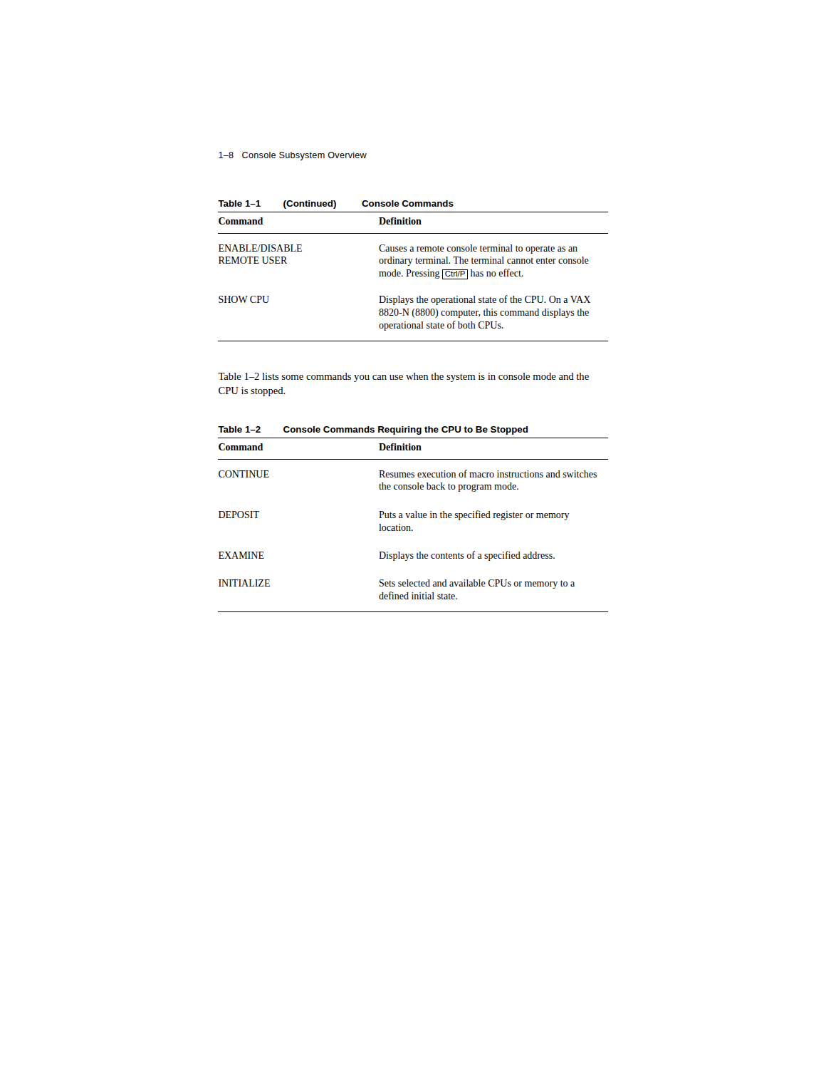1–8 Console Subsystem Overview
Table 1–1 (Continued) Console Commands
| Command | Definition |
| --- | --- |
| ENABLE/DISABLE REMOTE USER | Causes a remote console terminal to operate as an ordinary terminal. The terminal cannot enter console mode. Pressing Ctrl/P has no effect. |
| SHOW CPU | Displays the operational state of the CPU. On a VAX 8820-N (8800) computer, this command displays the operational state of both CPUs. |
Table 1–2 lists some commands you can use when the system is in console mode and the CPU is stopped.
Table 1–2 Console Commands Requiring the CPU to Be Stopped
| Command | Definition |
| --- | --- |
| CONTINUE | Resumes execution of macro instructions and switches the console back to program mode. |
| DEPOSIT | Puts a value in the specified register or memory location. |
| EXAMINE | Displays the contents of a specified address. |
| INITIALIZE | Sets selected and available CPUs or memory to a defined initial state. |